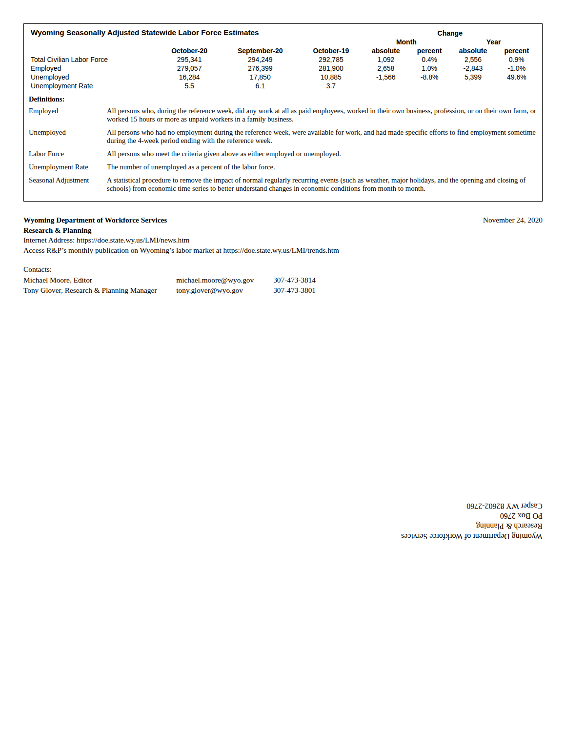| Wyoming Seasonally Adjusted Statewide Labor Force Estimates | Change |
| | | | | Month | Year |
| | October-20 | September-20 | October-19 | absolute | percent | absolute | percent |
| Total Civilian Labor Force | 295,341 | 294,249 | 292,785 | 1,092 | 0.4% | 2,556 | 0.9% |
| Employed | 279,057 | 276,399 | 281,900 | 2,658 | 1.0% | -2,843 | -1.0% |
| Unemployed | 16,284 | 17,850 | 10,885 | -1,566 | -8.8% | 5,399 | 49.6% |
| Unemployment Rate | 5.5 | 6.1 | 3.7 | | | | |
Definitions:
| Employed | All persons who, during the reference week, did any work at all as paid employees, worked in their own business, profession, or on their own farm, or worked 15 hours or more as unpaid workers in a family business. |
| Unemployed | All persons who had no employment during the reference week, were available for work, and had made specific efforts to find employment sometime during the 4-week period ending with the reference week. |
| Labor Force | All persons who meet the criteria given above as either employed or unemployed. |
| Unemployment Rate | The number of unemployed as a percent of the labor force. |
| Seasonal Adjustment | A statistical procedure to remove the impact of normal regularly recurring events (such as weather, major holidays, and the opening and closing of schools) from economic time series to better understand changes in economic conditions from month to month. |
Wyoming Department of Workforce Services November 24, 2020
Research & Planning
Internet Address: https://doe.state.wy.us/LMI/news.htm
Access R&P’s monthly publication on Wyoming’s labor market at https://doe.state.wy.us/LMI/trends.htm
Contacts:
| Michael Moore, Editor | michael.moore@wyo.gov | 307-473-3814 |
| Tony Glover, Research & Planning Manager | tony.glover@wyo.gov | 307-473-3801 |
Wyoming Department of Workforce Services
Research & Planning
PO Box 2760
Casper WY 82602-2760